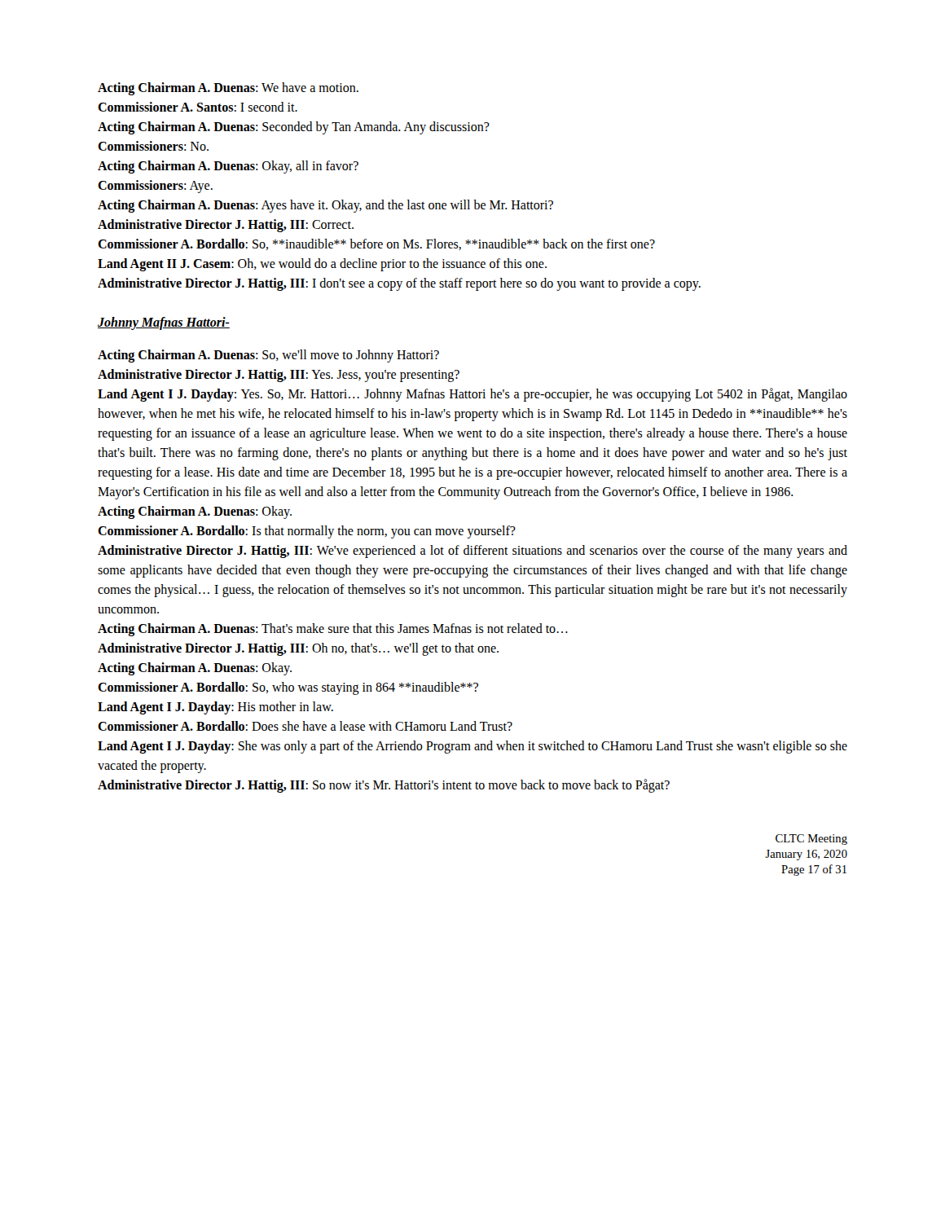Acting Chairman A. Duenas: We have a motion.
Commissioner A. Santos: I second it.
Acting Chairman A. Duenas: Seconded by Tan Amanda. Any discussion?
Commissioners: No.
Acting Chairman A. Duenas: Okay, all in favor?
Commissioners: Aye.
Acting Chairman A. Duenas: Ayes have it. Okay, and the last one will be Mr. Hattori?
Administrative Director J. Hattig, III: Correct.
Commissioner A. Bordallo: So, **inaudible** before on Ms. Flores, **inaudible** back on the first one?
Land Agent II J. Casem: Oh, we would do a decline prior to the issuance of this one.
Administrative Director J. Hattig, III: I don't see a copy of the staff report here so do you want to provide a copy.
Johnny Mafnas Hattori-
Acting Chairman A. Duenas: So, we'll move to Johnny Hattori?
Administrative Director J. Hattig, III: Yes. Jess, you're presenting?
Land Agent I J. Dayday: Yes. So, Mr. Hattori… Johnny Mafnas Hattori he's a pre-occupier, he was occupying Lot 5402 in Pågat, Mangilao however, when he met his wife, he relocated himself to his in-law's property which is in Swamp Rd. Lot 1145 in Dededo in **inaudible** he's requesting for an issuance of a lease an agriculture lease. When we went to do a site inspection, there's already a house there. There's a house that's built. There was no farming done, there's no plants or anything but there is a home and it does have power and water and so he's just requesting for a lease. His date and time are December 18, 1995 but he is a pre-occupier however, relocated himself to another area. There is a Mayor's Certification in his file as well and also a letter from the Community Outreach from the Governor's Office, I believe in 1986.
Acting Chairman A. Duenas: Okay.
Commissioner A. Bordallo: Is that normally the norm, you can move yourself?
Administrative Director J. Hattig, III: We've experienced a lot of different situations and scenarios over the course of the many years and some applicants have decided that even though they were pre-occupying the circumstances of their lives changed and with that life change comes the physical… I guess, the relocation of themselves so it's not uncommon. This particular situation might be rare but it's not necessarily uncommon.
Acting Chairman A. Duenas: That's make sure that this James Mafnas is not related to…
Administrative Director J. Hattig, III: Oh no, that's… we'll get to that one.
Acting Chairman A. Duenas: Okay.
Commissioner A. Bordallo: So, who was staying in 864 **inaudible**?
Land Agent I J. Dayday: His mother in law.
Commissioner A. Bordallo: Does she have a lease with CHamoru Land Trust?
Land Agent I J. Dayday: She was only a part of the Arriendo Program and when it switched to CHamoru Land Trust she wasn't eligible so she vacated the property.
Administrative Director J. Hattig, III: So now it's Mr. Hattori's intent to move back to move back to Pågat?
CLTC Meeting
January 16, 2020
Page 17 of 31